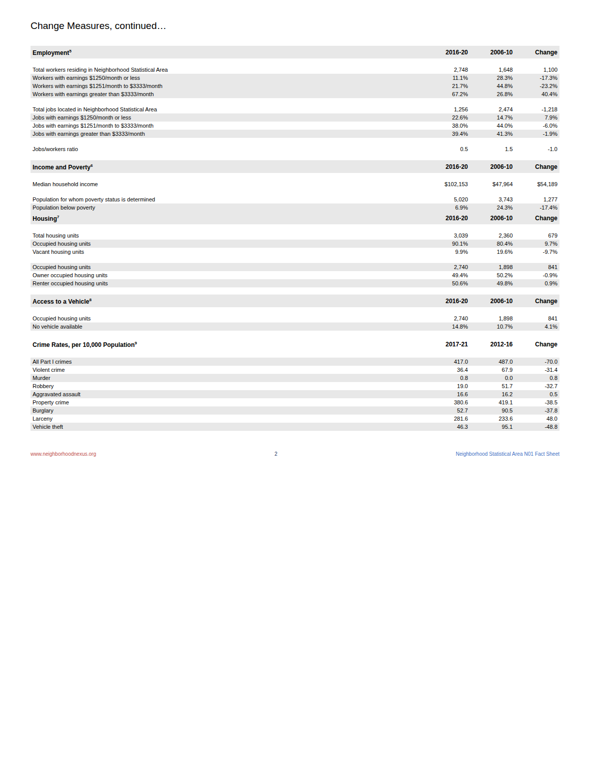Change Measures, continued…
| Employment 5 | 2016-20 | 2006-10 | Change |
| Total workers residing in Neighborhood Statistical Area | 2,748 | 1,648 | 1,100 |
| Workers with earnings $1250/month or less | 11.1% | 28.3% | -17.3% |
| Workers with earnings $1251/month to $3333/month | 21.7% | 44.8% | -23.2% |
| Workers with earnings greater than $3333/month | 67.2% | 26.8% | 40.4% |
| Total jobs located in Neighborhood Statistical Area | 1,256 | 2,474 | -1,218 |
| Jobs with earnings $1250/month or less | 22.6% | 14.7% | 7.9% |
| Jobs with earnings $1251/month to $3333/month | 38.0% | 44.0% | -6.0% |
| Jobs with earnings greater than $3333/month | 39.4% | 41.3% | -1.9% |
| Jobs/workers ratio | 0.5 | 1.5 | -1.0 |
| Income and Poverty 6 | 2016-20 | 2006-10 | Change |
| Median household income | $102,153 | $47,964 | $54,189 |
| Population for whom poverty status is determined | 5,020 | 3,743 | 1,277 |
| Population below poverty | 6.9% | 24.3% | -17.4% |
| Housing 7 | 2016-20 | 2006-10 | Change |
| Total housing units | 3,039 | 2,360 | 679 |
| Occupied housing units | 90.1% | 80.4% | 9.7% |
| Vacant housing units | 9.9% | 19.6% | -9.7% |
| Occupied housing units | 2,740 | 1,898 | 841 |
| Owner occupied housing units | 49.4% | 50.2% | -0.9% |
| Renter occupied housing units | 50.6% | 49.8% | 0.9% |
| Access to a Vehicle 8 | 2016-20 | 2006-10 | Change |
| Occupied housing units | 2,740 | 1,898 | 841 |
| No vehicle available | 14.8% | 10.7% | 4.1% |
| Crime Rates, per 10,000 Population 9 | 2017-21 | 2012-16 | Change |
| All Part I crimes | 417.0 | 487.0 | -70.0 |
| Violent crime | 36.4 | 67.9 | -31.4 |
| Murder | 0.8 | 0.0 | 0.8 |
| Robbery | 19.0 | 51.7 | -32.7 |
| Aggravated assault | 16.6 | 16.2 | 0.5 |
| Property crime | 380.6 | 419.1 | -38.5 |
| Burglary | 52.7 | 90.5 | -37.8 |
| Larceny | 281.6 | 233.6 | 48.0 |
| Vehicle theft | 46.3 | 95.1 | -48.8 |
www.neighborhoodnexus.org
2
Neighborhood Statistical Area N01 Fact Sheet